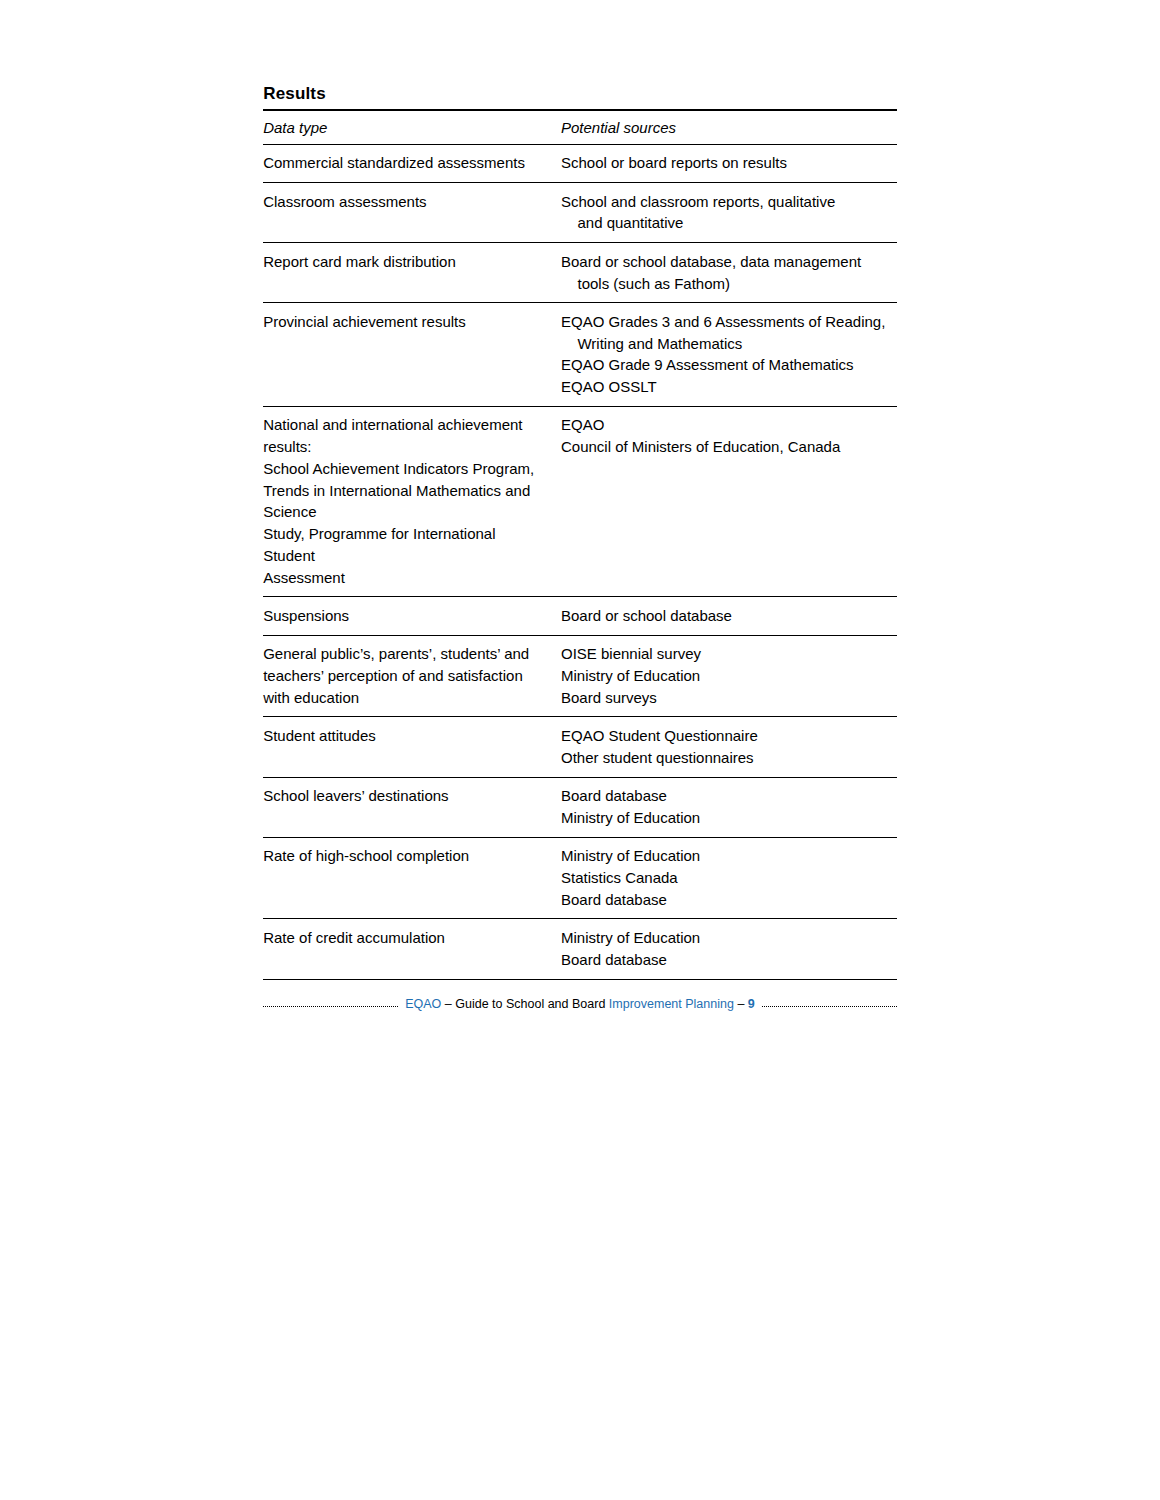Results
| Data type | Potential sources |
| --- | --- |
| Commercial standardized assessments | School or board reports on results |
| Classroom assessments | School and classroom reports, qualitative and quantitative |
| Report card mark distribution | Board or school database, data management tools (such as Fathom) |
| Provincial achievement results | EQAO Grades 3 and 6 Assessments of Reading, Writing and Mathematics EQAO Grade 9 Assessment of Mathematics EQAO OSSLT |
| National and international achievement results: School Achievement Indicators Program, Trends in International Mathematics and Science Study, Programme for International Student Assessment | EQAO Council of Ministers of Education, Canada |
| Suspensions | Board or school database |
| General public’s, parents’, students’ and teachers’ perception of and satisfaction with education | OISE biennial survey Ministry of Education Board surveys |
| Student attitudes | EQAO Student Questionnaire Other student questionnaires |
| School leavers’ destinations | Board database Ministry of Education |
| Rate of high-school completion | Ministry of Education Statistics Canada Board database |
| Rate of credit accumulation | Ministry of Education Board database |
EQAO – Guide to School and Board Improvement Planning – 9